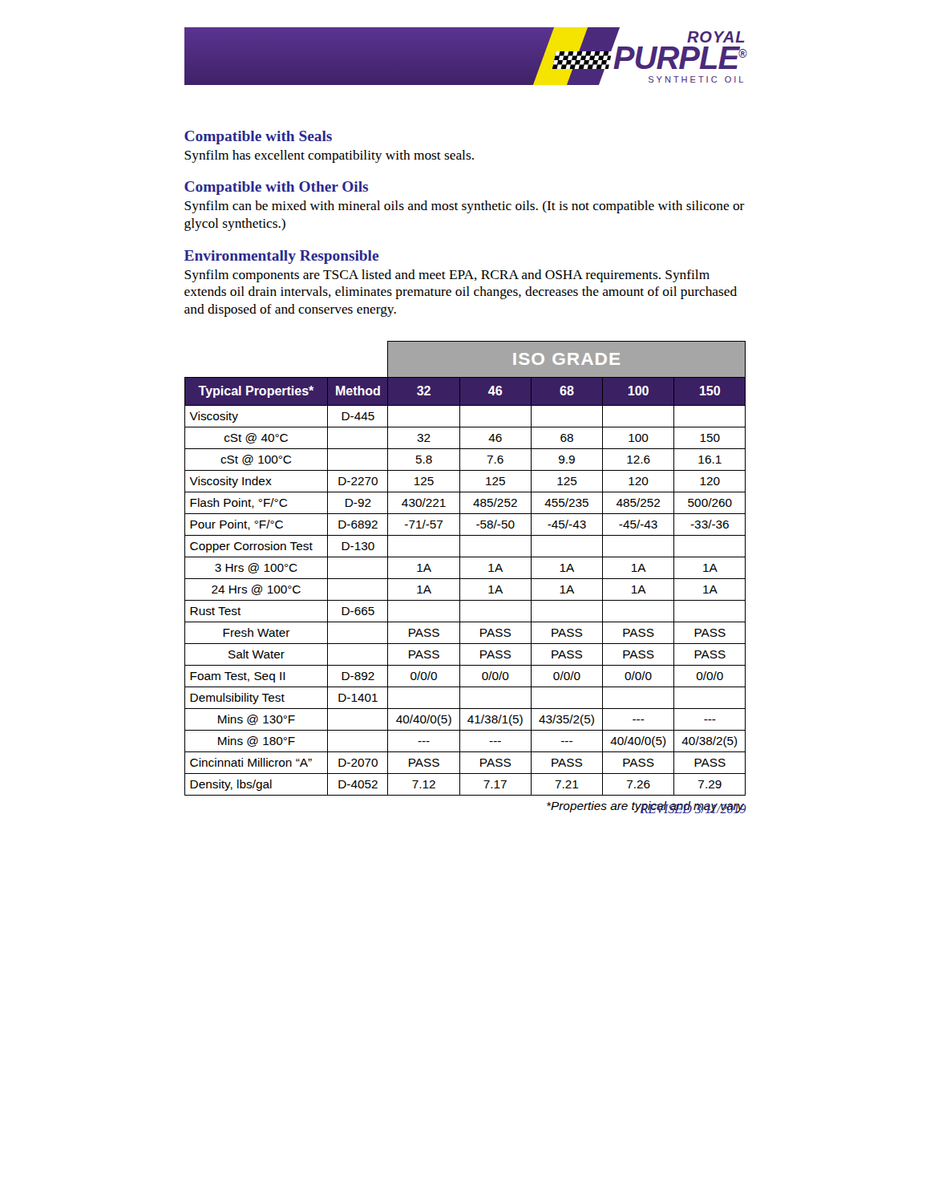ROYAL PURPLE® SYNTHETIC OIL
Compatible with Seals
Synfilm has excellent compatibility with most seals.
Compatible with Other Oils
Synfilm can be mixed with mineral oils and most synthetic oils. (It is not compatible with silicone or glycol synthetics.)
Environmentally Responsible
Synfilm components are TSCA listed and meet EPA, RCRA and OSHA requirements. Synfilm extends oil drain intervals, eliminates premature oil changes, decreases the amount of oil purchased and disposed of and conserves energy.
| | | ISO GRADE |
| Typical Properties* | Method | 32 | 46 | 68 | 100 | 150 |
| Viscosity | D-445 | | | | | |
| cSt @ 40°C | | 32 | 46 | 68 | 100 | 150 |
| cSt @ 100°C | | 5.8 | 7.6 | 9.9 | 12.6 | 16.1 |
| Viscosity Index | D-2270 | 125 | 125 | 125 | 120 | 120 |
| Flash Point, °F/°C | D-92 | 430/221 | 485/252 | 455/235 | 485/252 | 500/260 |
| Pour Point, °F/°C | D-6892 | -71/-57 | -58/-50 | -45/-43 | -45/-43 | -33/-36 |
| Copper Corrosion Test | D-130 | | | | | |
| 3 Hrs @ 100°C | | 1A | 1A | 1A | 1A | 1A |
| 24 Hrs @ 100°C | | 1A | 1A | 1A | 1A | 1A |
| Rust Test | D-665 | | | | | |
| Fresh Water | | PASS | PASS | PASS | PASS | PASS |
| Salt Water | | PASS | PASS | PASS | PASS | PASS |
| Foam Test, Seq II | D-892 | 0/0/0 | 0/0/0 | 0/0/0 | 0/0/0 | 0/0/0 |
| Demulsibility Test | D-1401 | | | | | |
| Mins @ 130°F | | 40/40/0(5) | 41/38/1(5) | 43/35/2(5) | --- | --- |
| Mins @ 180°F | | --- | --- | --- | 40/40/0(5) | 40/38/2(5) |
| Cincinnati Millicron “A” | D-2070 | PASS | PASS | PASS | PASS | PASS |
| Density, lbs/gal | D-4052 | 7.12 | 7.17 | 7.21 | 7.26 | 7.29 |
*Properties are typical and may vary.
REVISED 3/11/2019